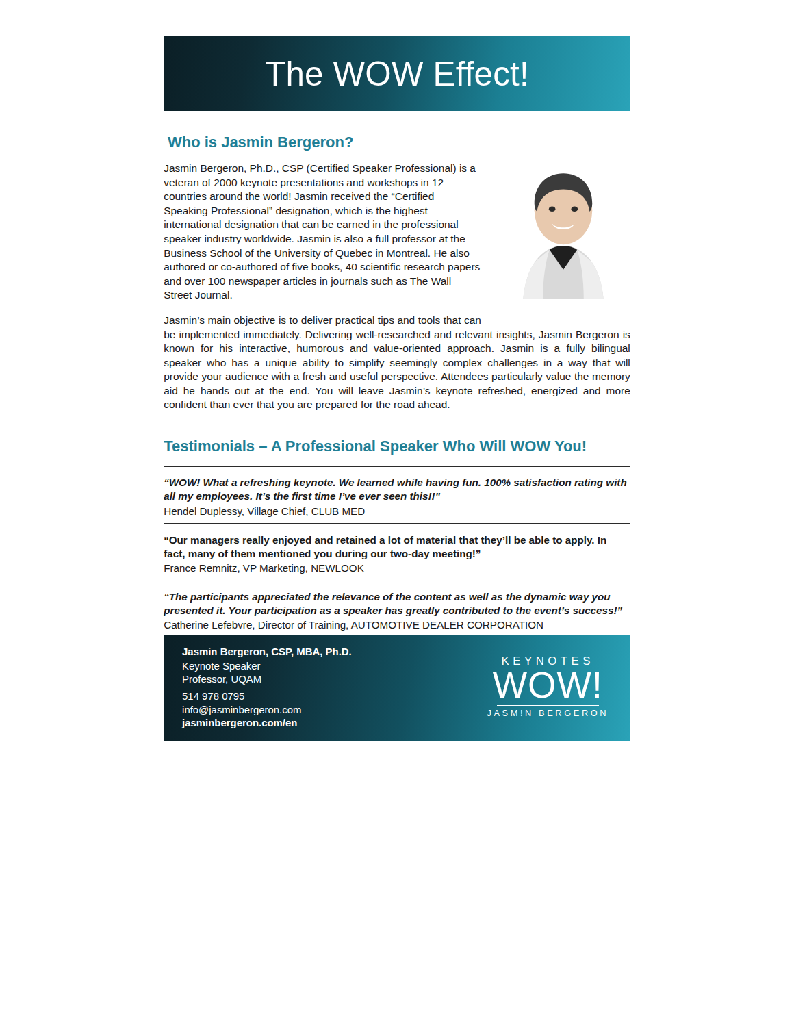The WOW Effect!
Who is Jasmin Bergeron?
Jasmin Bergeron, Ph.D., CSP (Certified Speaker Professional) is a veteran of 2000 keynote presentations and workshops in 12 countries around the world! Jasmin received the “Certified Speaking Professional” designation, which is the highest international designation that can be earned in the professional speaker industry worldwide. Jasmin is also a full professor at the Business School of the University of Quebec in Montreal. He also authored or co-authored of five books, 40 scientific research papers and over 100 newspaper articles in journals such as The Wall Street Journal.
Jasmin’s main objective is to deliver practical tips and tools that can be implemented immediately. Delivering well-researched and relevant insights, Jasmin Bergeron is known for his interactive, humorous and value-oriented approach. Jasmin is a fully bilingual speaker who has a unique ability to simplify seemingly complex challenges in a way that will provide your audience with a fresh and useful perspective. Attendees particularly value the memory aid he hands out at the end. You will leave Jasmin’s keynote refreshed, energized and more confident than ever that you are prepared for the road ahead.
Testimonials – A Professional Speaker Who Will WOW You!
“WOW! What a refreshing keynote. We learned while having fun. 100% satisfaction rating with all my employees. It’s the first time I’ve ever seen this!!"
Hendel Duplessy, Village Chief, CLUB MED
“Our managers really enjoyed and retained a lot of material that they’ll be able to apply. In fact, many of them mentioned you during our two-day meeting!”
France Remnitz, VP Marketing, NEWLOOK
“The participants appreciated the relevance of the content as well as the dynamic way you presented it. Your participation as a speaker has greatly contributed to the event’s success!”
Catherine Lefebvre, Director of Training, AUTOMOTIVE DEALER CORPORATION
Jasmin Bergeron, CSP, MBA, Ph.D.
Keynote Speaker
Professor, UQAM
514 978 0795
info@jasminbergeron.com
jasminbergeron.com/en
KEYNOTES
WOW!
JASM!N BERGERON